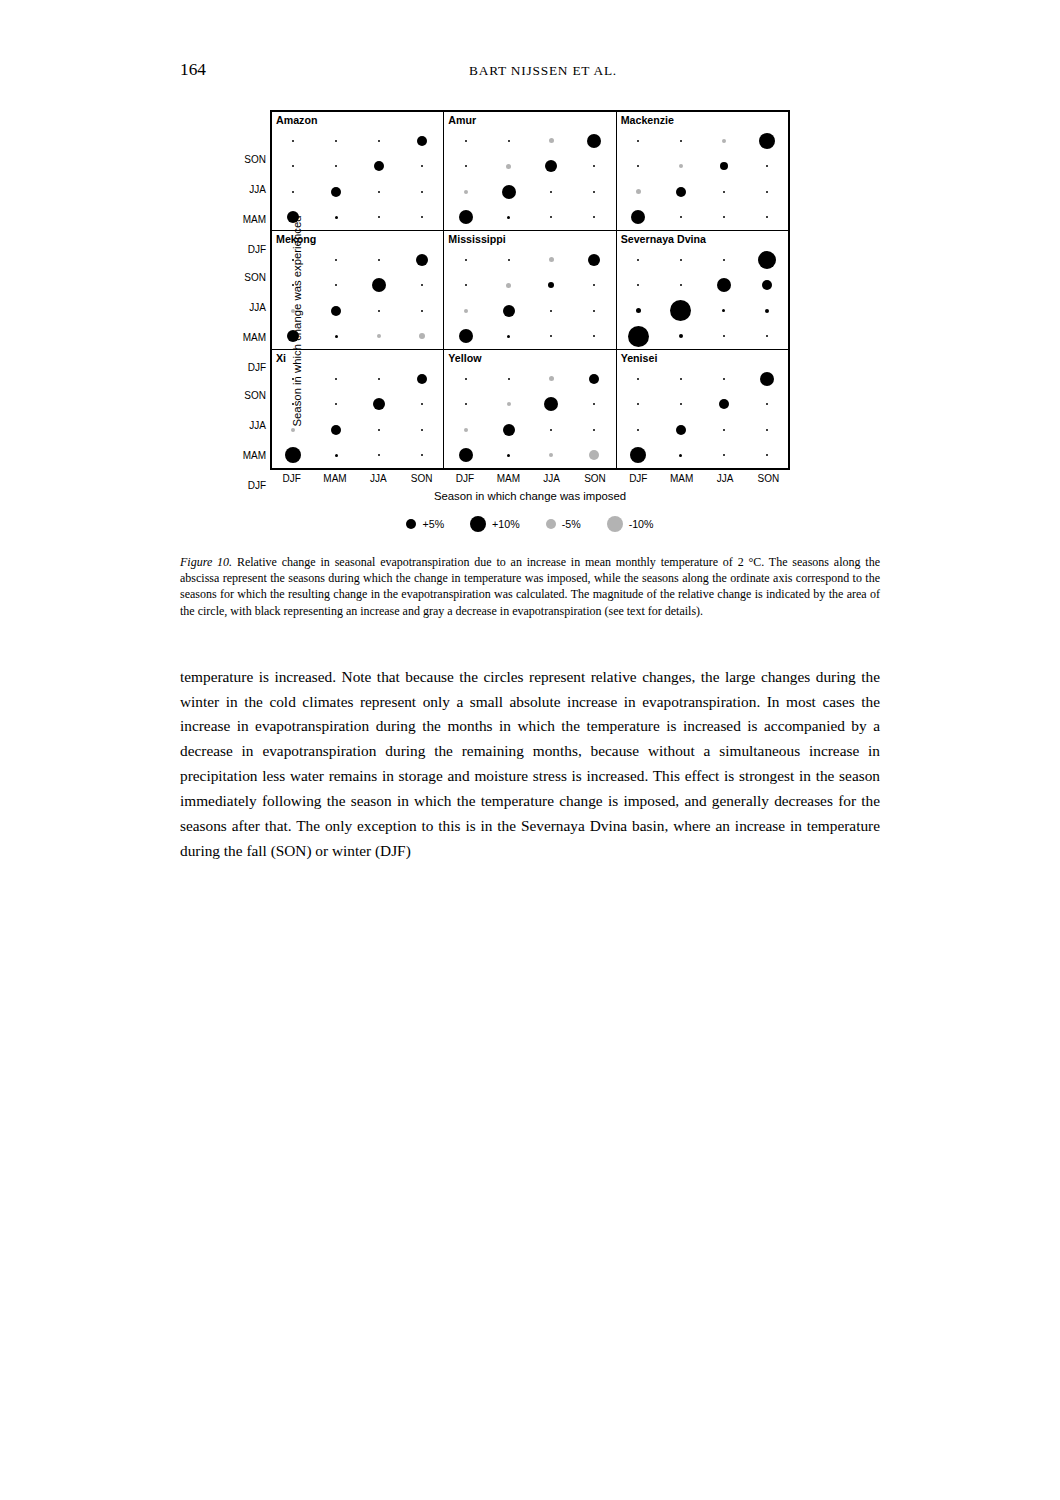164
BART NIJSSEN ET AL.
Season in which change was experienced
SON JJA MAM DJF SON JJA MAM DJF SON JJA MAM DJF
| Amazon | Amur | Mackenzie |
| Mekong | Mississippi | Severnaya Dvina |
| Xi | Yellow | Yenisei |
DJF MAM JJA SON
DJF MAM JJA SON
DJF MAM JJA SON
Season in which change was imposed
+5%
+10%
-5%
-10%
Figure 10. Relative change in seasonal evapotranspiration due to an increase in mean monthly temperature of 2 °C. The seasons along the abscissa represent the seasons during which the change in temperature was imposed, while the seasons along the ordinate axis correspond to the seasons for which the resulting change in the evapotranspiration was calculated. The magnitude of the relative change is indicated by the area of the circle, with black representing an increase and gray a decrease in evapotranspiration (see text for details).
temperature is increased. Note that because the circles represent relative changes, the large changes during the winter in the cold climates represent only a small absolute increase in evapotranspiration. In most cases the increase in evapotranspiration during the months in which the temperature is increased is accompanied by a decrease in evapotranspiration during the remaining months, because without a simultaneous increase in precipitation less water remains in storage and moisture stress is increased. This effect is strongest in the season immediately following the season in which the temperature change is imposed, and generally decreases for the seasons after that. The only exception to this is in the Severnaya Dvina basin, where an increase in temperature during the fall (SON) or winter (DJF)